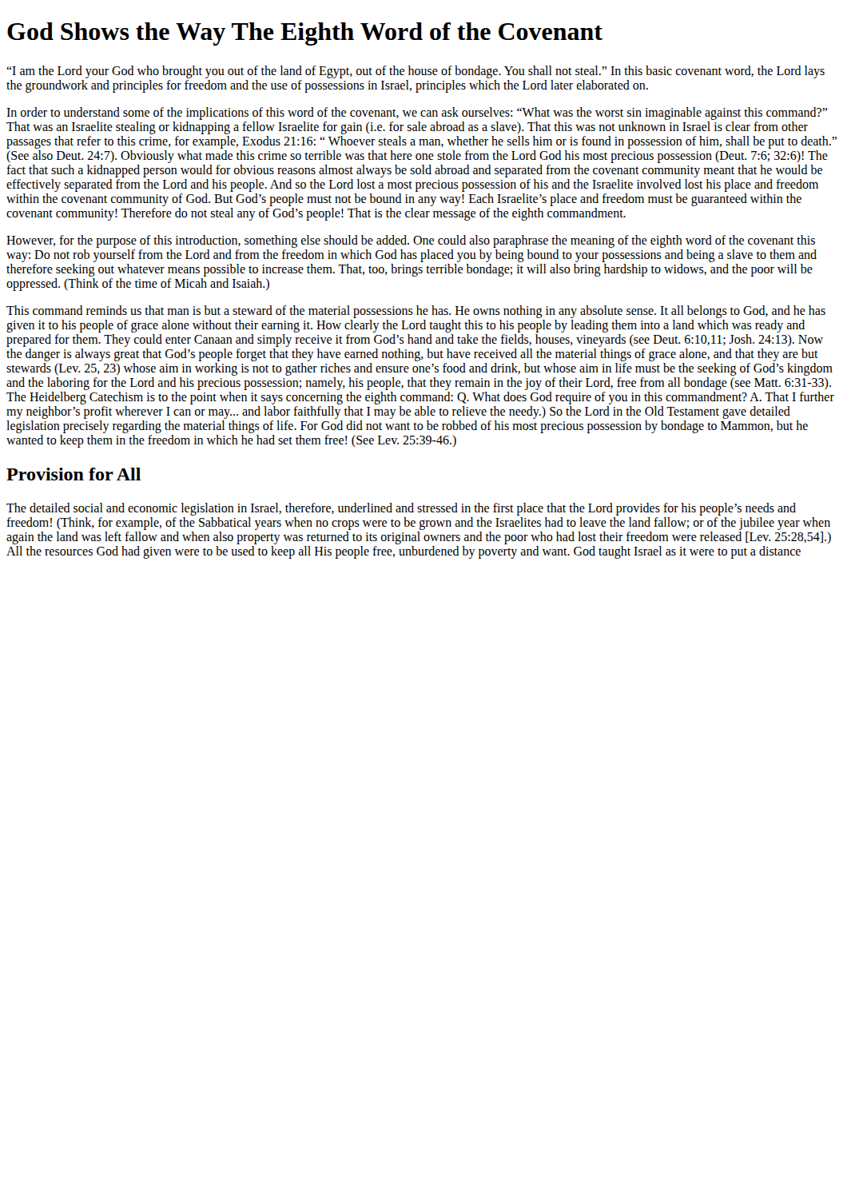God Shows the Way The Eighth Word of the Covenant
“I am the Lord your God who brought you out of the land of Egypt, out of the house of bondage. You shall not steal.” In this basic covenant word, the Lord lays the groundwork and principles for freedom and the use of possessions in Israel, principles which the Lord later elaborated on.
In order to understand some of the implications of this word of the covenant, we can ask ourselves: “What was the worst sin imaginable against this command?” That was an Israelite stealing or kidnapping a fellow Israelite for gain (i.e. for sale abroad as a slave). That this was not unknown in Israel is clear from other passages that refer to this crime, for example, Exodus 21:16: “ Whoever steals a man, whether he sells him or is found in possession of him, shall be put to death.” (See also Deut. 24:7). Obviously what made this crime so terrible was that here one stole from the Lord God his most precious possession (Deut. 7:6; 32:6)! The fact that such a kidnapped person would for obvious reasons almost always be sold abroad and separated from the covenant community meant that he would be effectively separated from the Lord and his people. And so the Lord lost a most precious possession of his and the Israelite involved lost his place and freedom within the covenant community of God. But God’s people must not be bound in any way! Each Israelite’s place and freedom must be guaranteed within the covenant community! Therefore do not steal any of God’s people! That is the clear message of the eighth commandment.
However, for the purpose of this introduction, something else should be added. One could also paraphrase the meaning of the eighth word of the covenant this way: Do not rob yourself from the Lord and from the freedom in which God has placed you by being bound to your possessions and being a slave to them and therefore seeking out whatever means possible to increase them. That, too, brings terrible bondage; it will also bring hardship to widows, and the poor will be oppressed. (Think of the time of Micah and Isaiah.)
This command reminds us that man is but a steward of the material possessions he has. He owns nothing in any absolute sense. It all belongs to God, and he has given it to his people of grace alone without their earning it. How clearly the Lord taught this to his people by leading them into a land which was ready and prepared for them. They could enter Canaan and simply receive it from God’s hand and take the fields, houses, vineyards (see Deut. 6:10,11; Josh. 24:13). Now the danger is always great that God’s people forget that they have earned nothing, but have received all the material things of grace alone, and that they are but stewards (Lev. 25, 23) whose aim in working is not to gather riches and ensure one’s food and drink, but whose aim in life must be the seeking of God’s kingdom and the laboring for the Lord and his precious possession; namely, his people, that they remain in the joy of their Lord, free from all bondage (see Matt. 6:31-33). The Heidelberg Catechism is to the point when it says concerning the eighth command: Q. What does God require of you in this commandment? A. That I further my neighbor’s profit wherever I can or may... and labor faithfully that I may be able to relieve the needy.) So the Lord in the Old Testament gave detailed legislation precisely regarding the material things of life. For God did not want to be robbed of his most precious possession by bondage to Mammon, but he wanted to keep them in the freedom in which he had set them free! (See Lev. 25:39-46.)
Provision for All
The detailed social and economic legislation in Israel, therefore, underlined and stressed in the first place that the Lord provides for his people’s needs and freedom! (Think, for example, of the Sabbatical years when no crops were to be grown and the Israelites had to leave the land fallow; or of the jubilee year when again the land was left fallow and when also property was returned to its original owners and the poor who had lost their freedom were released [Lev. 25:28,54].) All the resources God had given were to be used to keep all His people free, unburdened by poverty and want. God taught Israel as it were to put a distance